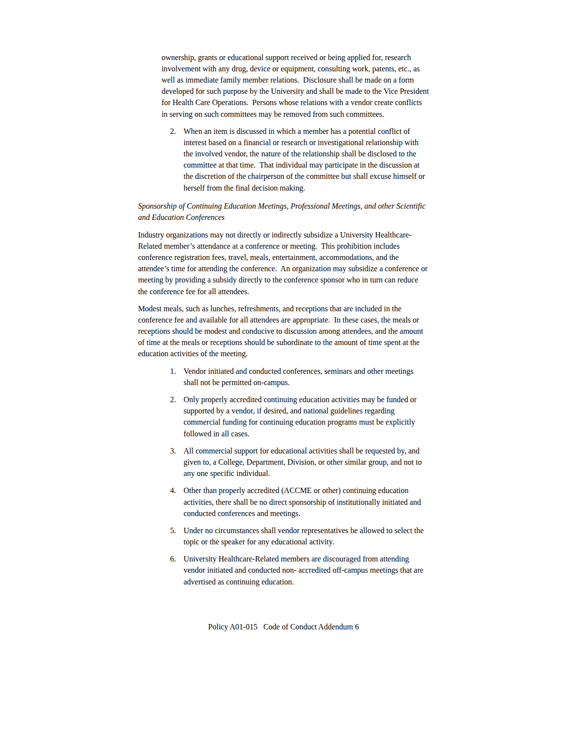ownership, grants or educational support received or being applied for, research involvement with any drug, device or equipment, consulting work, patents, etc., as well as immediate family member relations. Disclosure shall be made on a form developed for such purpose by the University and shall be made to the Vice President for Health Care Operations. Persons whose relations with a vendor create conflicts in serving on such committees may be removed from such committees.
When an item is discussed in which a member has a potential conflict of interest based on a financial or research or investigational relationship with the involved vendor, the nature of the relationship shall be disclosed to the committee at that time. That individual may participate in the discussion at the discretion of the chairperson of the committee but shall excuse himself or herself from the final decision making.
Sponsorship of Continuing Education Meetings, Professional Meetings, and other Scientific and Education Conferences
Industry organizations may not directly or indirectly subsidize a University Healthcare-Related member’s attendance at a conference or meeting. This prohibition includes conference registration fees, travel, meals, entertainment, accommodations, and the attendee’s time for attending the conference. An organization may subsidize a conference or meeting by providing a subsidy directly to the conference sponsor who in turn can reduce the conference fee for all attendees.
Modest meals, such as lunches, refreshments, and receptions that are included in the conference fee and available for all attendees are appropriate. In these cases, the meals or receptions should be modest and conducive to discussion among attendees, and the amount of time at the meals or receptions should be subordinate to the amount of time spent at the education activities of the meeting.
Vendor initiated and conducted conferences, seminars and other meetings shall not be permitted on-campus.
Only properly accredited continuing education activities may be funded or supported by a vendor, if desired, and national guidelines regarding commercial funding for continuing education programs must be explicitly followed in all cases.
All commercial support for educational activities shall be requested by, and given to, a College, Department, Division, or other similar group, and not to any one specific individual.
Other than properly accredited (ACCME or other) continuing education activities, there shall be no direct sponsorship of institutionally initiated and conducted conferences and meetings.
Under no circumstances shall vendor representatives be allowed to select the topic or the speaker for any educational activity.
University Healthcare-Related members are discouraged from attending vendor initiated and conducted non- accredited off-campus meetings that are advertised as continuing education.
Policy A01-015 Code of Conduct Addendum 6